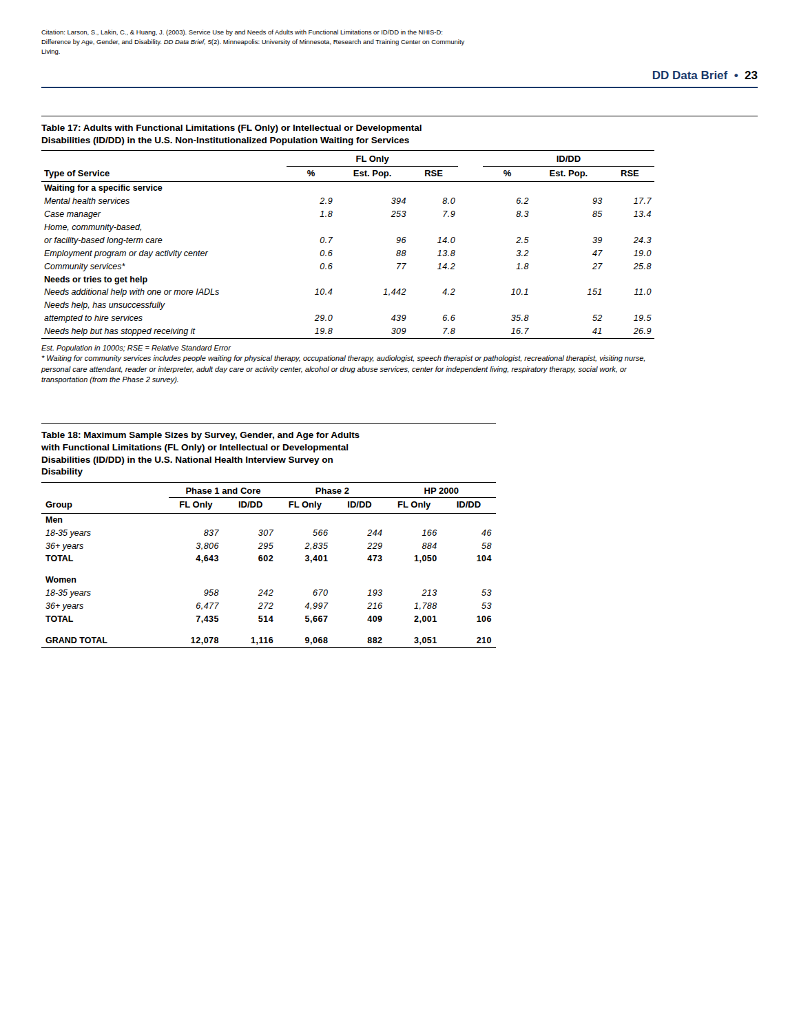Citation: Larson, S., Lakin, C., & Huang, J. (2003). Service Use by and Needs of Adults with Functional Limitations or ID/DD in the NHIS-D: Difference by Age, Gender, and Disability. DD Data Brief, 5(2). Minneapolis: University of Minnesota, Research and Training Center on Community Living.
DD Data Brief • 23
Table 17: Adults with Functional Limitations (FL Only) or Intellectual or Developmental
Disabilities (ID/DD) in the U.S. Non-Institutionalized Population Waiting for Services
| | FL Only | | ID/DD |
| --- | --- | --- | --- |
| Type of Service | % | Est. Pop. | RSE | | % | Est. Pop. | RSE |
| Waiting for a specific service | | | | | | | |
| Mental health services | 2.9 | 394 | 8.0 | | 6.2 | 93 | 17.7 |
| Case manager | 1.8 | 253 | 7.9 | | 8.3 | 85 | 13.4 |
| Home, community-based, | | | | | | | |
| or facility-based long-term care | 0.7 | 96 | 14.0 | | 2.5 | 39 | 24.3 |
| Employment program or day activity center | 0.6 | 88 | 13.8 | | 3.2 | 47 | 19.0 |
| Community services* | 0.6 | 77 | 14.2 | | 1.8 | 27 | 25.8 |
| Needs or tries to get help | | | | | | | |
| Needs additional help with one or more IADLs | 10.4 | 1,442 | 4.2 | | 10.1 | 151 | 11.0 |
| Needs help, has unsuccessfully | | | | | | | |
| attempted to hire services | 29.0 | 439 | 6.6 | | 35.8 | 52 | 19.5 |
| Needs help but has stopped receiving it | 19.8 | 309 | 7.8 | | 16.7 | 41 | 26.9 |
Est. Population in 1000s; RSE = Relative Standard Error
* Waiting for community services includes people waiting for physical therapy, occupational therapy, audiologist, speech therapist or pathologist, recreational therapist, visiting nurse, personal care attendant, reader or interpreter, adult day care or activity center, alcohol or drug abuse services, center for independent living, respiratory therapy, social work, or transportation (from the Phase 2 survey).
Table 18: Maximum Sample Sizes by Survey, Gender, and Age for Adults
with Functional Limitations (FL Only) or Intellectual or Developmental
Disabilities (ID/DD) in the U.S. National Health Interview Survey on
Disability
| | Phase 1 and Core | Phase 2 | HP 2000 |
| --- | --- | --- | --- |
| Group | FL Only | ID/DD | FL Only | ID/DD | FL Only | ID/DD |
| Men | | | | | | |
| 18-35 years | 837 | 307 | 566 | 244 | 166 | 46 |
| 36+ years | 3,806 | 295 | 2,835 | 229 | 884 | 58 |
| TOTAL | 4,643 | 602 | 3,401 | 473 | 1,050 | 104 |
| Women | | | | | | |
| 18-35 years | 958 | 242 | 670 | 193 | 213 | 53 |
| 36+ years | 6,477 | 272 | 4,997 | 216 | 1,788 | 53 |
| TOTAL | 7,435 | 514 | 5,667 | 409 | 2,001 | 106 |
| GRAND TOTAL | 12,078 | 1,116 | 9,068 | 882 | 3,051 | 210 |